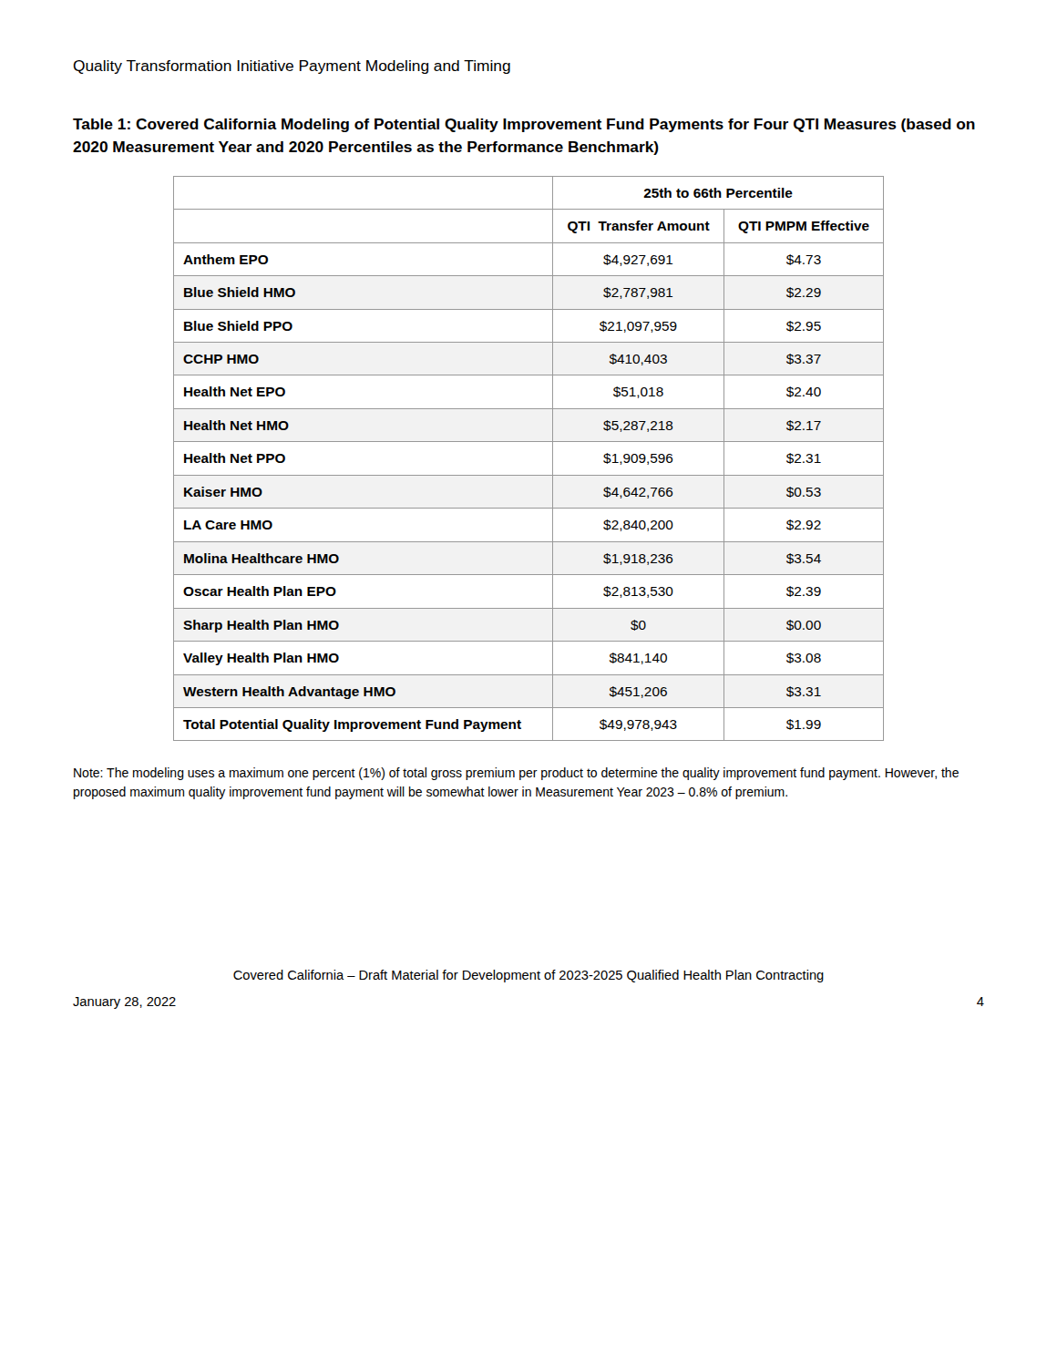Quality Transformation Initiative Payment Modeling and Timing
Table 1: Covered California Modeling of Potential Quality Improvement Fund Payments for Four QTI Measures (based on 2020 Measurement Year and 2020 Percentiles as the Performance Benchmark)
| | 25th to 66th Percentile |
| | QTI Transfer Amount | QTI PMPM Effective |
| Anthem EPO | $4,927,691 | $4.73 |
| Blue Shield HMO | $2,787,981 | $2.29 |
| Blue Shield PPO | $21,097,959 | $2.95 |
| CCHP HMO | $410,403 | $3.37 |
| Health Net EPO | $51,018 | $2.40 |
| Health Net HMO | $5,287,218 | $2.17 |
| Health Net PPO | $1,909,596 | $2.31 |
| Kaiser HMO | $4,642,766 | $0.53 |
| LA Care HMO | $2,840,200 | $2.92 |
| Molina Healthcare HMO | $1,918,236 | $3.54 |
| Oscar Health Plan EPO | $2,813,530 | $2.39 |
| Sharp Health Plan HMO | $0 | $0.00 |
| Valley Health Plan HMO | $841,140 | $3.08 |
| Western Health Advantage HMO | $451,206 | $3.31 |
| Total Potential Quality Improvement Fund Payment | $49,978,943 | $1.99 |
Note: The modeling uses a maximum one percent (1%) of total gross premium per product to determine the quality improvement fund payment. However, the proposed maximum quality improvement fund payment will be somewhat lower in Measurement Year 2023 – 0.8% of premium.
Covered California – Draft Material for Development of 2023-2025 Qualified Health Plan Contracting
January 28, 2022 4